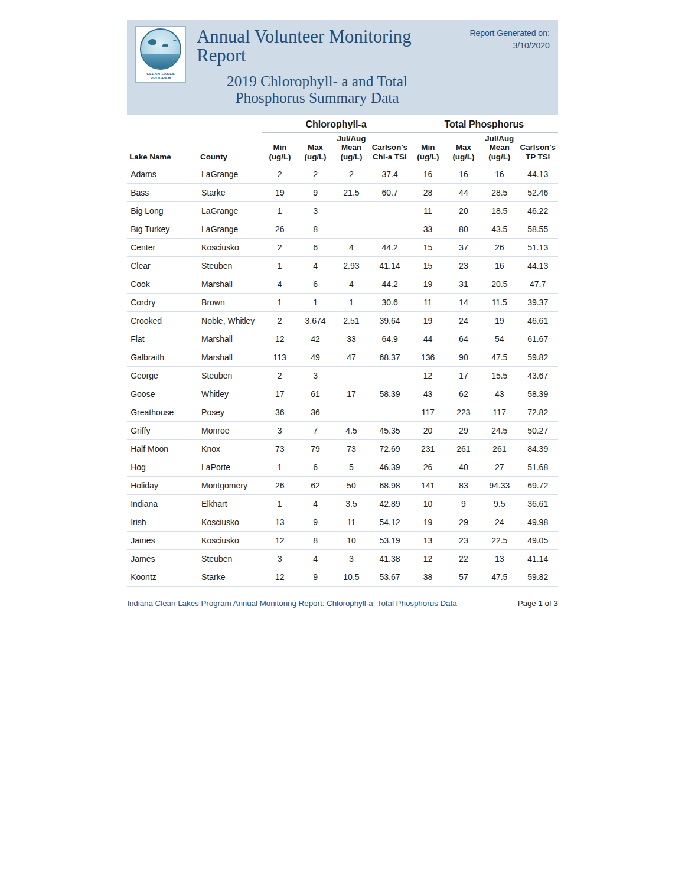CLEAN LAKES PROGRAM
Annual Volunteer Monitoring Report
2019 Chlorophyll- a and Total Phosphorus Summary Data
Report Generated on:
3/10/2020
| | | Chlorophyll-a | Total Phosphorus |
| --- | --- | --- | --- |
| Lake Name | County | Min (ug/L) | Max (ug/L) | Jul/Aug Mean (ug/L) | Carlson's Chl-a TSI | Min (ug/L) | Max (ug/L) | Jul/Aug Mean (ug/L) | Carlson's TP TSI |
| Adams | LaGrange | 2 | 2 | 2 | 37.4 | 16 | 16 | 16 | 44.13 |
| Bass | Starke | 19 | 9 | 21.5 | 60.7 | 28 | 44 | 28.5 | 52.46 |
| Big Long | LaGrange | 1 | 3 | | | 11 | 20 | 18.5 | 46.22 |
| Big Turkey | LaGrange | 26 | 8 | | | 33 | 80 | 43.5 | 58.55 |
| Center | Kosciusko | 2 | 6 | 4 | 44.2 | 15 | 37 | 26 | 51.13 |
| Clear | Steuben | 1 | 4 | 2.93 | 41.14 | 15 | 23 | 16 | 44.13 |
| Cook | Marshall | 4 | 6 | 4 | 44.2 | 19 | 31 | 20.5 | 47.7 |
| Cordry | Brown | 1 | 1 | 1 | 30.6 | 11 | 14 | 11.5 | 39.37 |
| Crooked | Noble, Whitley | 2 | 3.674 | 2.51 | 39.64 | 19 | 24 | 19 | 46.61 |
| Flat | Marshall | 12 | 42 | 33 | 64.9 | 44 | 64 | 54 | 61.67 |
| Galbraith | Marshall | 113 | 49 | 47 | 68.37 | 136 | 90 | 47.5 | 59.82 |
| George | Steuben | 2 | 3 | | | 12 | 17 | 15.5 | 43.67 |
| Goose | Whitley | 17 | 61 | 17 | 58.39 | 43 | 62 | 43 | 58.39 |
| Greathouse | Posey | 36 | 36 | | | 117 | 223 | 117 | 72.82 |
| Griffy | Monroe | 3 | 7 | 4.5 | 45.35 | 20 | 29 | 24.5 | 50.27 |
| Half Moon | Knox | 73 | 79 | 73 | 72.69 | 231 | 261 | 261 | 84.39 |
| Hog | LaPorte | 1 | 6 | 5 | 46.39 | 26 | 40 | 27 | 51.68 |
| Holiday | Montgomery | 26 | 62 | 50 | 68.98 | 141 | 83 | 94.33 | 69.72 |
| Indiana | Elkhart | 1 | 4 | 3.5 | 42.89 | 10 | 9 | 9.5 | 36.61 |
| Irish | Kosciusko | 13 | 9 | 11 | 54.12 | 19 | 29 | 24 | 49.98 |
| James | Kosciusko | 12 | 8 | 10 | 53.19 | 13 | 23 | 22.5 | 49.05 |
| James | Steuben | 3 | 4 | 3 | 41.38 | 12 | 22 | 13 | 41.14 |
| Koontz | Starke | 12 | 9 | 10.5 | 53.67 | 38 | 57 | 47.5 | 59.82 |
Indiana Clean Lakes Program Annual Monitoring Report: Chlorophyll-a Total Phosphorus Data
Page 1 of 3